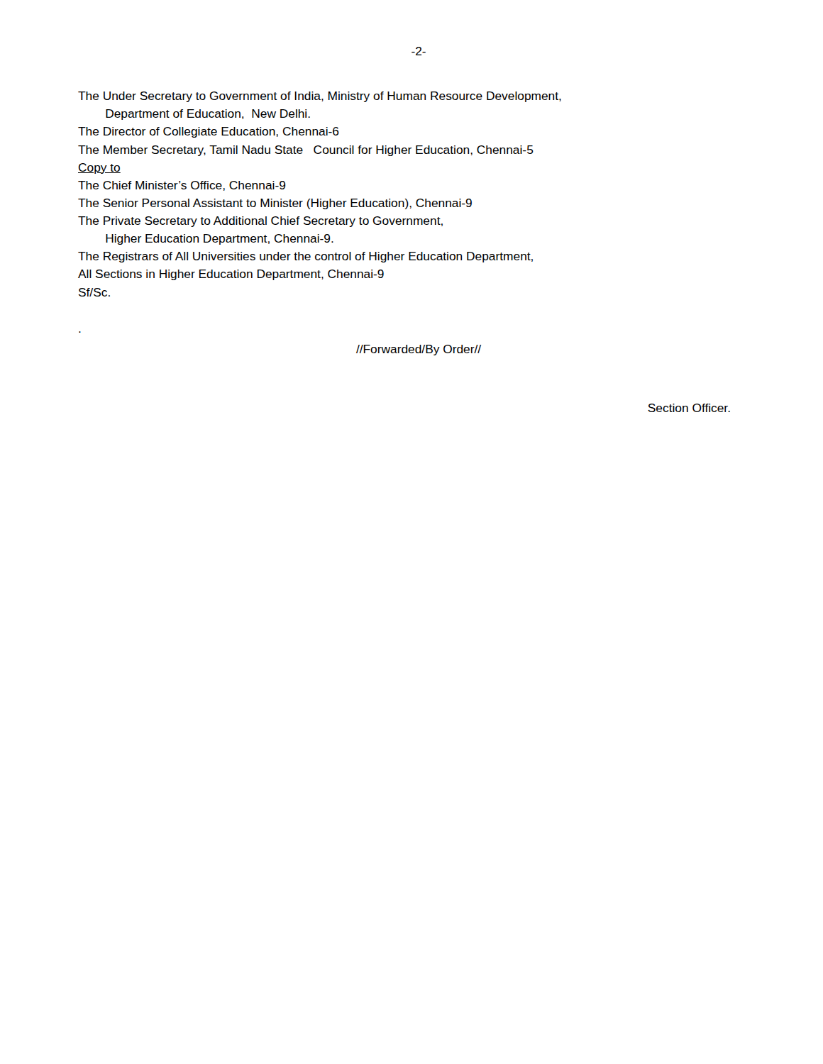-2-
The Under Secretary to Government of India, Ministry of Human Resource Development,
Department of Education, New Delhi.
The Director of Collegiate Education, Chennai-6
The Member Secretary, Tamil Nadu State Council for Higher Education, Chennai-5
Copy to
The Chief Minister’s Office, Chennai-9
The Senior Personal Assistant to Minister (Higher Education), Chennai-9
The Private Secretary to Additional Chief Secretary to Government,
Higher Education Department, Chennai-9.
The Registrars of All Universities under the control of Higher Education Department,
All Sections in Higher Education Department, Chennai-9
Sf/Sc.
.
//Forwarded/By Order//
Section Officer.